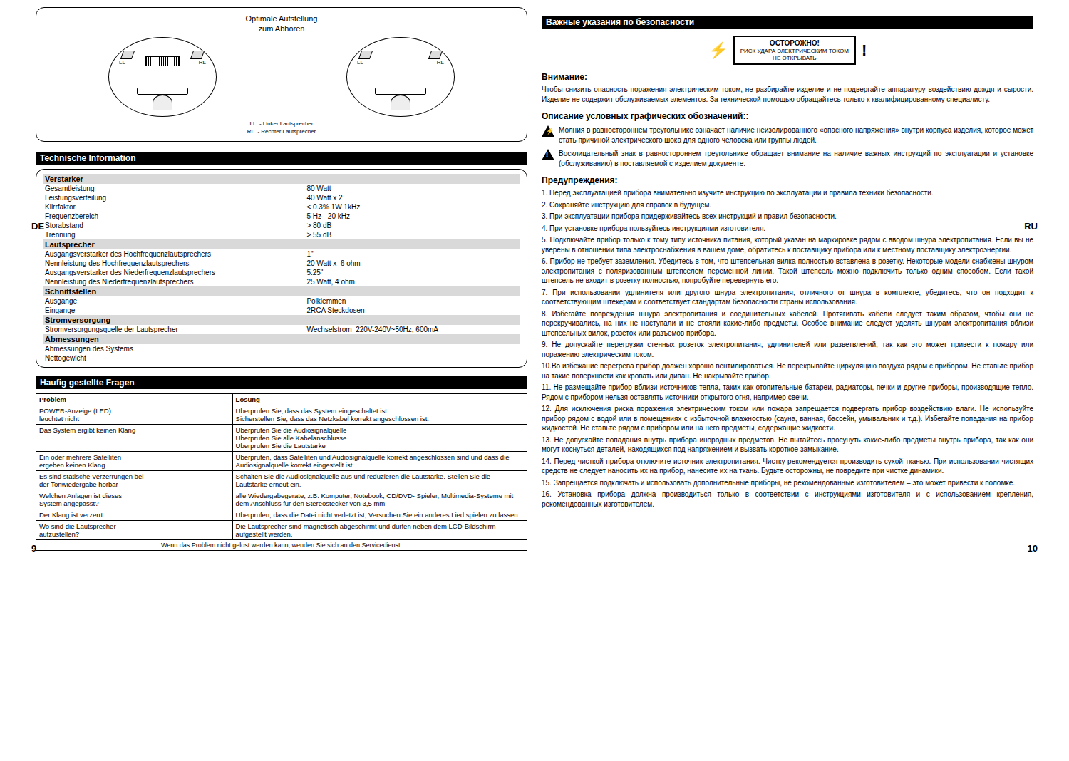Optimale Aufstellung
zum Abhoren
LL
RL
LL
RL
LL - Linker Lautsprecher
RL - Rechter Lautsprecher
Technische Information
| Verstarker |
| Gesamtleistung | 80 Watt |
| Leistungsverteilung | 40 Watt x 2 |
| Klirrfaktor | < 0.3% 1W 1kHz |
| Frequenzbereich | 5 Hz - 20 kHz |
| Storabstand | > 80 dB |
| Trennung | > 55 dB |
| Lautsprecher |
| Ausgangsverstarker des Hochfrequenzlautsprechers | 1" |
| Nennleistung des Hochfrequenzlautsprechers | 20 Watt x 6 ohm |
| Ausgangsverstarker des Niederfrequenzlautsprechers | 5.25" |
| Nennleistung des Niederfrequenzlautsprechers | 25 Watt, 4 ohm |
| Schnittstellen |
| Ausgange | Polklemmen |
| Eingange | 2RCA Steckdosen |
| Stromversorgung |
| Stromversorgungsquelle der Lautsprecher | Wechselstrom 220V-240V~50Hz, 600mA |
| Abmessungen |
| Abmessungen des Systems | |
| Nettogewicht | |
Haufig gestellte Fragen
| Problem | Losung |
| --- | --- |
| POWER-Anzeige (LED) leuchtet nicht | Uberprufen Sie, dass das System eingeschaltet ist Sicherstellen Sie, dass das Netzkabel korrekt angeschlossen ist. |
| Das System ergibt keinen Klang | Uberprufen Sie die Audiosignalquelle Uberprufen Sie alle Kabelanschlusse Uberprufen Sie die Lautstarke |
| Ein oder mehrere Satelliten ergeben keinen Klang | Uberprufen, dass Satelliten und Audiosignalquelle korrekt angeschlossen sind und dass die Audiosignalquelle korrekt eingestellt ist. |
| Es sind statische Verzerrungen bei der Tonwiedergabe horbar | Schalten Sie die Audiosignalquelle aus und reduzieren die Lautstarke. Stellen Sie die Lautstarke erneut ein. |
| Welchen Anlagen ist dieses System angepasst? | alle Wiedergabegerate, z.B. Komputer, Notebook, CD/DVD- Spieler, Multimedia-Systeme mit dem Anschluss fur den Stereostecker von 3,5 mm |
| Der Klang ist verzerrt | Uberprufen, dass die Datei nicht verletzt ist; Versuchen Sie ein anderes Lied spielen zu lassen |
| Wo sind die Lautsprecher aufzustellen? | Die Lautsprecher sind magnetisch abgeschirmt und durfen neben dem LCD-Bildschirm aufgestellt werden. |
Wenn das Problem nicht gelost werden kann, wenden Sie sich an den Servicedienst.
DE
9
Важные указания по безопасности
⚡
ОСТОРОЖНО! РИСК УДАРА ЭЛЕКТРИЧЕСКИМ ТОКОМ
НЕ ОТКРЫВАТЬ
!
Внимание:
Чтобы снизить опасность поражения электрическим током, не разбирайте изделие и не подвергайте аппаратуру воздействию дождя и сырости. Изделие не содержит обслуживаемых элементов. За технической помощью обращайтесь только к квалифицированному специалисту.
Описание условных графических обозначений::
⚡
Молния в равностороннем треугольнике означает наличие неизолированного «опасного напряжения» внутри корпуса изделия, которое может стать причиной электрического шока для одного человека или группы людей.
!
Восклицательный знак в равностороннем треугольнике обращает внимание на наличие важных инструкций по эксплуатации и установке (обслуживанию) в поставляемой с изделием документе.
Предупреждения:
1. Перед эксплуатацией прибора внимательно изучите инструкцию по эксплуатации и правила техники безопасности.
2. Сохраняйте инструкцию для справок в будущем.
3. При эксплуатации прибора придерживайтесь всех инструкций и правил безопасности.
4. При установке прибора пользуйтесь инструкциями изготовителя.
5. Подключайте прибор только к тому типу источника питания, который указан на маркировке рядом с вводом шнура электропитания. Если вы не уверены в отношении типа электроснабжения в вашем доме, обратитесь к поставщику прибора или к местному поставщику электроэнергии.
6. Прибор не требует заземления. Убедитесь в том, что штепсельная вилка полностью вставлена в розетку. Некоторые модели снабжены шнуром электропитания с поляризованным штепселем переменной линии. Такой штепсель можно подключить только одним способом. Если такой штепсель не входит в розетку полностью, попробуйте перевернуть его.
7. При использовании удлинителя или другого шнура электропитания, отличного от шнура в комплекте, убедитесь, что он подходит к соответствующим штекерам и соответствует стандартам безопасности страны использования.
8. Избегайте повреждения шнура электропитания и соединительных кабелей. Протягивать кабели следует таким образом, чтобы они не перекручивались, на них не наступали и не стояли какие-либо предметы. Особое внимание следует уделять шнурам электропитания вблизи штепсельных вилок, розеток или разъемов прибора.
9. Не допускайте перегрузки стенных розеток электропитания, удлинителей или разветвлений, так как это может привести к пожару или поражению электрическим током.
10.Во избежание перегрева прибор должен хорошо вентилироваться. Не перекрывайте циркуляцию воздуха рядом с прибором. Не ставьте прибор на такие поверхности как кровать или диван. Не накрывайте прибор.
11. Не размещайте прибор вблизи источников тепла, таких как отопительные батареи, радиаторы, печки и другие приборы, производящие тепло. Рядом с прибором нельзя оставлять источники открытого огня, например свечи.
12. Для исключения риска поражения электрическим током или пожара запрещается подвергать прибор воздействию влаги. Не используйте прибор рядом с водой или в помещениях с избыточной влажностью (сауна, ванная, бассейн, умывальник и т.д.). Избегайте попадания на прибор жидкостей. Не ставьте рядом с прибором или на него предметы, содержащие жидкости.
13. Не допускайте попадания внутрь прибора инородных предметов. Не пытайтесь просунуть какие-либо предметы внутрь прибора, так как они могут коснуться деталей, находящихся под напряжением и вызвать короткое замыкание.
14. Перед чисткой прибора отключите источник электропитания. Чистку рекомендуется производить сухой тканью. При использовании чистящих средств не следует наносить их на прибор, нанесите их на ткань. Будьте осторожны, не повредите при чистке динамики.
15. Запрещается подключать и использовать дополнительные приборы, не рекомендованные изготовителем – это может привести к поломке.
16. Установка прибора должна производиться только в соответствии с инструкциями изготовителя и с использованием крепления, рекомендованных изготовителем.
RU
10